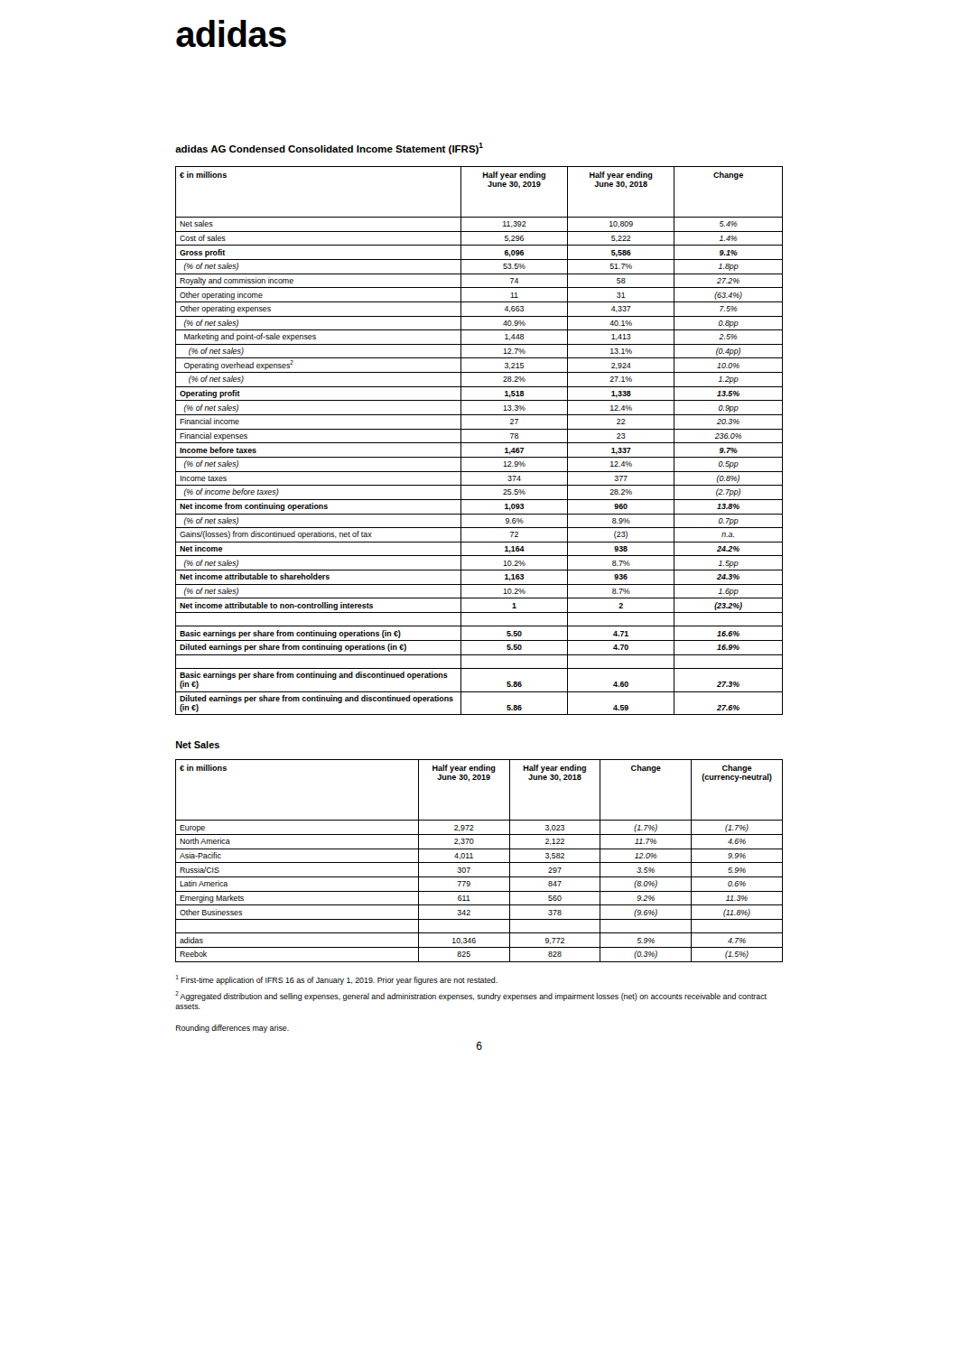adidas
adidas AG Condensed Consolidated Income Statement (IFRS)1
| € in millions | Half year ending June 30, 2019 | Half year ending June 30, 2018 | Change |
| --- | --- | --- | --- |
| Net sales | 11,392 | 10,809 | 5.4% |
| Cost of sales | 5,296 | 5,222 | 1.4% |
| Gross profit | 6,096 | 5,586 | 9.1% |
| (% of net sales) | 53.5% | 51.7% | 1.8pp |
| Royalty and commission income | 74 | 58 | 27.2% |
| Other operating income | 11 | 31 | (63.4%) |
| Other operating expenses | 4,663 | 4,337 | 7.5% |
| (% of net sales) | 40.9% | 40.1% | 0.8pp |
| Marketing and point-of-sale expenses | 1,448 | 1,413 | 2.5% |
| (% of net sales) | 12.7% | 13.1% | (0.4pp) |
| Operating overhead expenses 2 | 3,215 | 2,924 | 10.0% |
| (% of net sales) | 28.2% | 27.1% | 1.2pp |
| Operating profit | 1,518 | 1,338 | 13.5% |
| (% of net sales) | 13.3% | 12.4% | 0.9pp |
| Financial income | 27 | 22 | 20.3% |
| Financial expenses | 78 | 23 | 236.0% |
| Income before taxes | 1,467 | 1,337 | 9.7% |
| (% of net sales) | 12.9% | 12.4% | 0.5pp |
| Income taxes | 374 | 377 | (0.8%) |
| (% of income before taxes) | 25.5% | 28.2% | (2.7pp) |
| Net income from continuing operations | 1,093 | 960 | 13.8% |
| (% of net sales) | 9.6% | 8.9% | 0.7pp |
| Gains/(losses) from discontinued operations, net of tax | 72 | (23) | n.a. |
| Net income | 1,164 | 938 | 24.2% |
| (% of net sales) | 10.2% | 8.7% | 1.5pp |
| Net income attributable to shareholders | 1,163 | 936 | 24.3% |
| (% of net sales) | 10.2% | 8.7% | 1.6pp |
| Net income attributable to non-controlling interests | 1 | 2 | (23.2%) |
| Basic earnings per share from continuing operations (in €) | 5.50 | 4.71 | 16.6% |
| Diluted earnings per share from continuing operations (in €) | 5.50 | 4.70 | 16.9% |
| Basic earnings per share from continuing and discontinued operations (in €) | 5.86 | 4.60 | 27.3% |
| Diluted earnings per share from continuing and discontinued operations (in €) | 5.86 | 4.59 | 27.6% |
Net Sales
| € in millions | Half year ending June 30, 2019 | Half year ending June 30, 2018 | Change | Change (currency-neutral) |
| --- | --- | --- | --- | --- |
| Europe | 2,972 | 3,023 | (1.7%) | (1.7%) |
| North America | 2,370 | 2,122 | 11.7% | 4.6% |
| Asia-Pacific | 4,011 | 3,582 | 12.0% | 9.9% |
| Russia/CIS | 307 | 297 | 3.5% | 5.9% |
| Latin America | 779 | 847 | (8.0%) | 0.6% |
| Emerging Markets | 611 | 560 | 9.2% | 11.3% |
| Other Businesses | 342 | 378 | (9.6%) | (11.8%) |
| adidas | 10,346 | 9,772 | 5.9% | 4.7% |
| Reebok | 825 | 828 | (0.3%) | (1.5%) |
1 First-time application of IFRS 16 as of January 1, 2019. Prior year figures are not restated.
2 Aggregated distribution and selling expenses, general and administration expenses, sundry expenses and impairment losses (net) on accounts receivable and contract assets.
Rounding differences may arise.
6